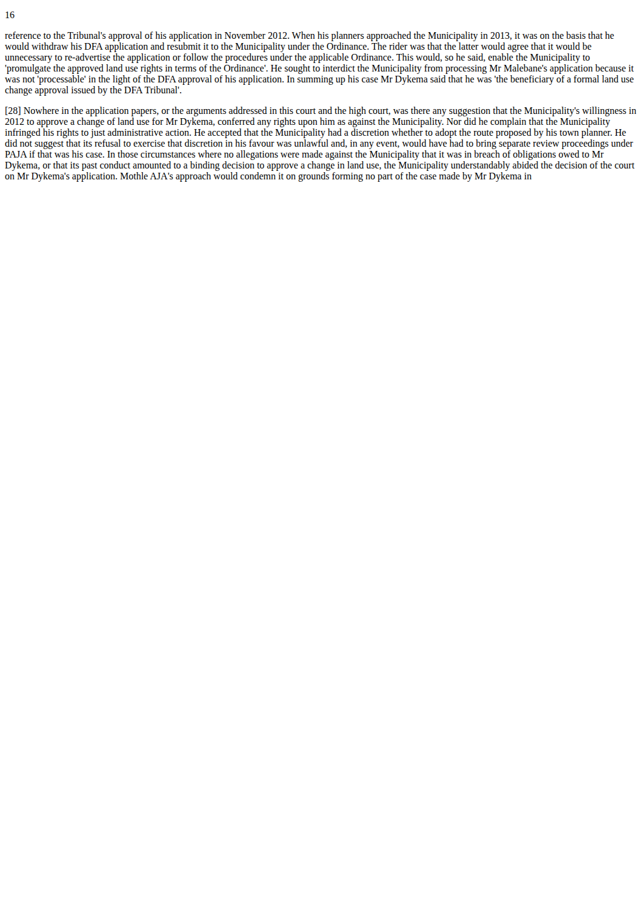16
reference to the Tribunal's approval of his application in November 2012. When his planners approached the Municipality in 2013, it was on the basis that he would withdraw his DFA application and resubmit it to the Municipality under the Ordinance. The rider was that the latter would agree that it would be unnecessary to re-advertise the application or follow the procedures under the applicable Ordinance. This would, so he said, enable the Municipality to 'promulgate the approved land use rights in terms of the Ordinance'. He sought to interdict the Municipality from processing Mr Malebane's application because it was not 'processable' in the light of the DFA approval of his application. In summing up his case Mr Dykema said that he was 'the beneficiary of a formal land use change approval issued by the DFA Tribunal'.
[28] Nowhere in the application papers, or the arguments addressed in this court and the high court, was there any suggestion that the Municipality's willingness in 2012 to approve a change of land use for Mr Dykema, conferred any rights upon him as against the Municipality. Nor did he complain that the Municipality infringed his rights to just administrative action. He accepted that the Municipality had a discretion whether to adopt the route proposed by his town planner. He did not suggest that its refusal to exercise that discretion in his favour was unlawful and, in any event, would have had to bring separate review proceedings under PAJA if that was his case. In those circumstances where no allegations were made against the Municipality that it was in breach of obligations owed to Mr Dykema, or that its past conduct amounted to a binding decision to approve a change in land use, the Municipality understandably abided the decision of the court on Mr Dykema's application. Mothle AJA's approach would condemn it on grounds forming no part of the case made by Mr Dykema in